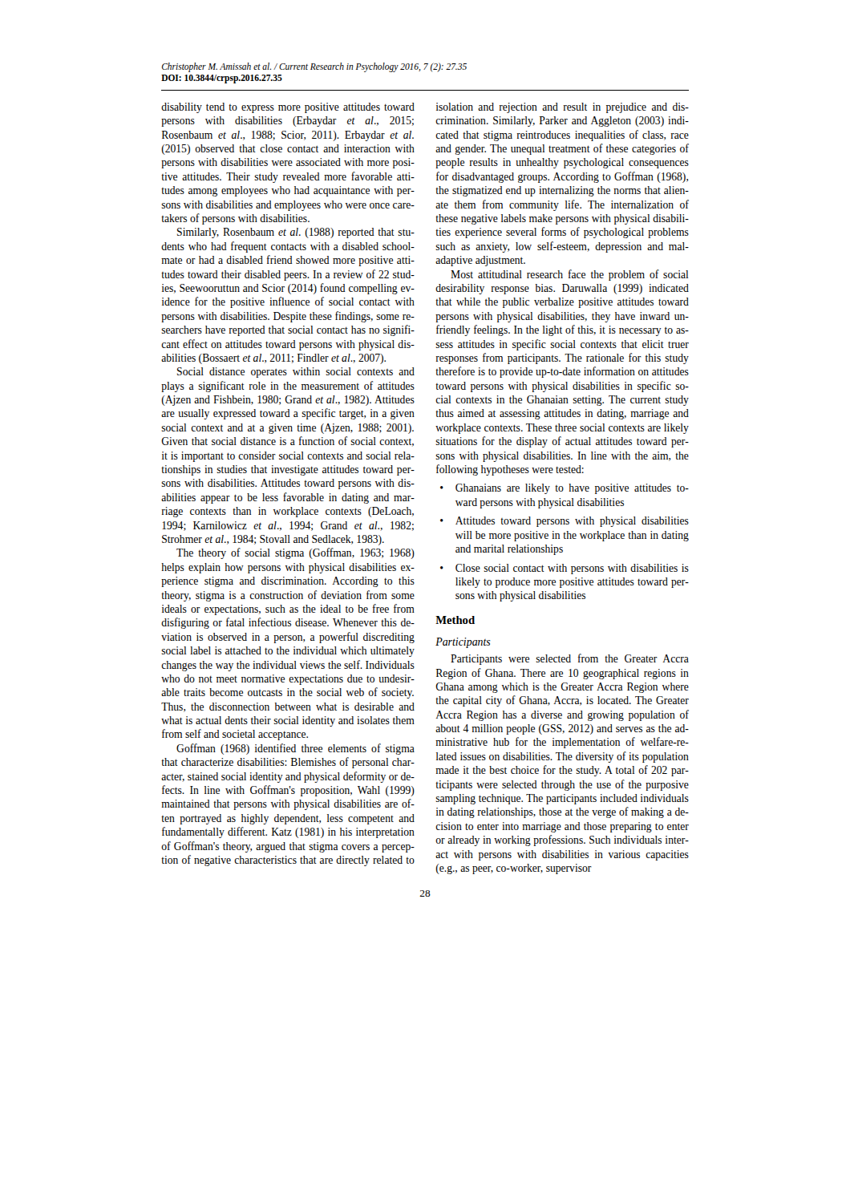Christopher M. Amissah et al. / Current Research in Psychology 2016, 7 (2): 27.35
DOI: 10.3844/crpsp.2016.27.35
disability tend to express more positive attitudes toward persons with disabilities (Erbaydar et al., 2015; Rosenbaum et al., 1988; Scior, 2011). Erbaydar et al. (2015) observed that close contact and interaction with persons with disabilities were associated with more positive attitudes. Their study revealed more favorable attitudes among employees who had acquaintance with persons with disabilities and employees who were once caretakers of persons with disabilities.
Similarly, Rosenbaum et al. (1988) reported that students who had frequent contacts with a disabled schoolmate or had a disabled friend showed more positive attitudes toward their disabled peers. In a review of 22 studies, Seewooruttun and Scior (2014) found compelling evidence for the positive influence of social contact with persons with disabilities. Despite these findings, some researchers have reported that social contact has no significant effect on attitudes toward persons with physical disabilities (Bossaert et al., 2011; Findler et al., 2007).
Social distance operates within social contexts and plays a significant role in the measurement of attitudes (Ajzen and Fishbein, 1980; Grand et al., 1982). Attitudes are usually expressed toward a specific target, in a given social context and at a given time (Ajzen, 1988; 2001). Given that social distance is a function of social context, it is important to consider social contexts and social relationships in studies that investigate attitudes toward persons with disabilities. Attitudes toward persons with disabilities appear to be less favorable in dating and marriage contexts than in workplace contexts (DeLoach, 1994; Karnilowicz et al., 1994; Grand et al., 1982; Strohmer et al., 1984; Stovall and Sedlacek, 1983).
The theory of social stigma (Goffman, 1963; 1968) helps explain how persons with physical disabilities experience stigma and discrimination. According to this theory, stigma is a construction of deviation from some ideals or expectations, such as the ideal to be free from disfiguring or fatal infectious disease. Whenever this deviation is observed in a person, a powerful discrediting social label is attached to the individual which ultimately changes the way the individual views the self. Individuals who do not meet normative expectations due to undesirable traits become outcasts in the social web of society. Thus, the disconnection between what is desirable and what is actual dents their social identity and isolates them from self and societal acceptance.
Goffman (1968) identified three elements of stigma that characterize disabilities: Blemishes of personal character, stained social identity and physical deformity or defects. In line with Goffman's proposition, Wahl (1999) maintained that persons with physical disabilities are often portrayed as highly dependent, less competent and fundamentally different. Katz (1981) in his interpretation of Goffman's theory, argued that stigma covers a perception of negative characteristics that are directly related to isolation and rejection and result in prejudice and discrimination. Similarly, Parker and Aggleton (2003) indicated that stigma reintroduces inequalities of class, race and gender. The unequal treatment of these categories of people results in unhealthy psychological consequences for disadvantaged groups. According to Goffman (1968), the stigmatized end up internalizing the norms that alienate them from community life. The internalization of these negative labels make persons with physical disabilities experience several forms of psychological problems such as anxiety, low self-esteem, depression and maladaptive adjustment.
Most attitudinal research face the problem of social desirability response bias. Daruwalla (1999) indicated that while the public verbalize positive attitudes toward persons with physical disabilities, they have inward unfriendly feelings. In the light of this, it is necessary to assess attitudes in specific social contexts that elicit truer responses from participants. The rationale for this study therefore is to provide up-to-date information on attitudes toward persons with physical disabilities in specific social contexts in the Ghanaian setting. The current study thus aimed at assessing attitudes in dating, marriage and workplace contexts. These three social contexts are likely situations for the display of actual attitudes toward persons with physical disabilities. In line with the aim, the following hypotheses were tested:
Ghanaians are likely to have positive attitudes toward persons with physical disabilities
Attitudes toward persons with physical disabilities will be more positive in the workplace than in dating and marital relationships
Close social contact with persons with disabilities is likely to produce more positive attitudes toward persons with physical disabilities
Method
Participants
Participants were selected from the Greater Accra Region of Ghana. There are 10 geographical regions in Ghana among which is the Greater Accra Region where the capital city of Ghana, Accra, is located. The Greater Accra Region has a diverse and growing population of about 4 million people (GSS, 2012) and serves as the administrative hub for the implementation of welfare-related issues on disabilities. The diversity of its population made it the best choice for the study. A total of 202 participants were selected through the use of the purposive sampling technique. The participants included individuals in dating relationships, those at the verge of making a decision to enter into marriage and those preparing to enter or already in working professions. Such individuals interact with persons with disabilities in various capacities (e.g., as peer, co-worker, supervisor
28